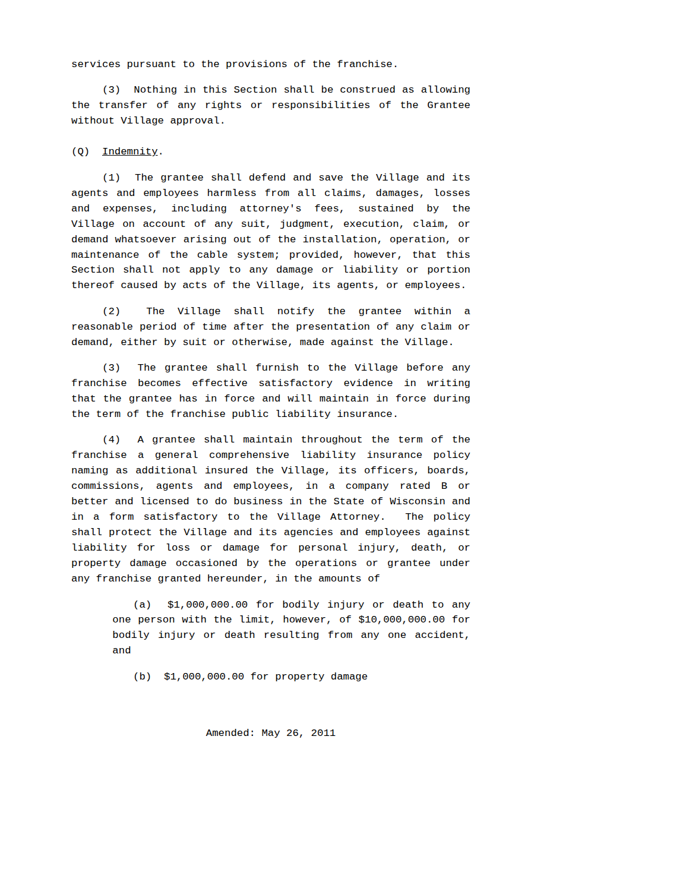services pursuant to the provisions of the franchise.
(3) Nothing in this Section shall be construed as allowing the transfer of any rights or responsibilities of the Grantee without Village approval.
(Q) Indemnity.
(1) The grantee shall defend and save the Village and its agents and employees harmless from all claims, damages, losses and expenses, including attorney's fees, sustained by the Village on account of any suit, judgment, execution, claim, or demand whatsoever arising out of the installation, operation, or maintenance of the cable system; provided, however, that this Section shall not apply to any damage or liability or portion thereof caused by acts of the Village, its agents, or employees.
(2) The Village shall notify the grantee within a reasonable period of time after the presentation of any claim or demand, either by suit or otherwise, made against the Village.
(3) The grantee shall furnish to the Village before any franchise becomes effective satisfactory evidence in writing that the grantee has in force and will maintain in force during the term of the franchise public liability insurance.
(4) A grantee shall maintain throughout the term of the franchise a general comprehensive liability insurance policy naming as additional insured the Village, its officers, boards, commissions, agents and employees, in a company rated B or better and licensed to do business in the State of Wisconsin and in a form satisfactory to the Village Attorney. The policy shall protect the Village and its agencies and employees against liability for loss or damage for personal injury, death, or property damage occasioned by the operations or grantee under any franchise granted hereunder, in the amounts of
(a) $1,000,000.00 for bodily injury or death to any one person with the limit, however, of $10,000,000.00 for bodily injury or death resulting from any one accident, and
(b) $1,000,000.00 for property damage
Amended: May 26, 2011